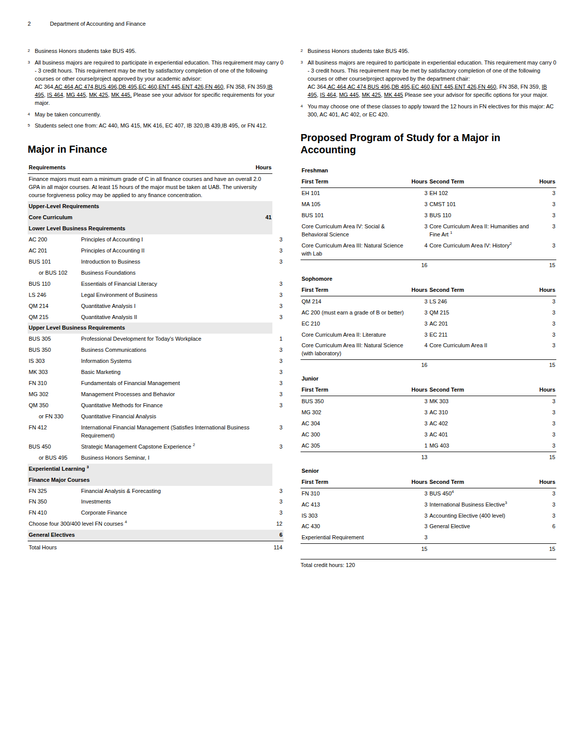2 Department of Accounting and Finance
2
Business Honors students take BUS 495.
3
All business majors are required to participate in experiential education. This requirement may carry 0 - 3 credit hours. This requirement may be met by satisfactory completion of one of the following courses or other course/project approved by your academic advisor:
AC 364,AC 464,AC 474,BUS 496,DB 495,EC 460,ENT 445,ENT 426,FN 460, FN 358, FN 359,IB 495, IS 464, MG 445, MK 425, MK 445. Please see your advisor for specific requirements for your major.
4
May be taken concurrently.
5
Students select one from: AC 440, MG 415, MK 416, EC 407, IB 320,IB 439,IB 495, or FN 412.
Major in Finance
| Requirements | Hours |
| Finance majors must earn a minimum grade of C in all finance courses and have an overall 2.0 GPA in all major courses. At least 15 hours of the major must be taken at UAB. The university course forgiveness policy may be applied to any finance concentration. |
| Upper-Level Requirements |
| Core Curriculum | 41 |
| Lower Level Business Requirements |
| AC 200 | Principles of Accounting I | 3 |
| AC 201 | Principles of Accounting II | 3 |
| BUS 101 | Introduction to Business | 3 |
| or BUS 102 | Business Foundations | |
| BUS 110 | Essentials of Financial Literacy | 3 |
| LS 246 | Legal Environment of Business | 3 |
| QM 214 | Quantitative Analysis I | 3 |
| QM 215 | Quantitative Analysis II | 3 |
| Upper Level Business Requirements |
| BUS 305 | Professional Development for Today's Workplace | 1 |
| BUS 350 | Business Communications | 3 |
| IS 303 | Information Systems | 3 |
| MK 303 | Basic Marketing | 3 |
| FN 310 | Fundamentals of Financial Management | 3 |
| MG 302 | Management Processes and Behavior | 3 |
| QM 350 | Quantitative Methods for Finance | 3 |
| or FN 330 | Quantitative Financial Analysis | |
| FN 412 | International Financial Management (Satisfies International Business Requirement) | 3 |
| BUS 450 | Strategic Management Capstone Experience 2 | 3 |
| or BUS 495 | Business Honors Seminar, I | |
| Experiential Learning 3 |
| Finance Major Courses |
| FN 325 | Financial Analysis & Forecasting | 3 |
| FN 350 | Investments | 3 |
| FN 410 | Corporate Finance | 3 |
| Choose four 300/400 level FN courses 4 | 12 |
| General Electives | 6 |
| Total Hours | 114 |
2
Business Honors students take BUS 495.
3
All business majors are required to participate in experiential education. This requirement may carry 0 - 3 credit hours. This requirement may be met by satisfactory completion of one of the following courses or other course/project approved by the department chair:
AC 364,AC 464,AC 474,BUS 496,DB 495,EC 460,ENT 445,ENT 426,FN 460, FN 358, FN 359, IB 495, IS 464, MG 445, MK 425, MK 445 Please see your advisor for specific options for your major.
4
You may choose one of these classes to apply toward the 12 hours in FN electives for this major: AC 300, AC 401, AC 402, or EC 420.
Proposed Program of Study for a Major in Accounting
| Freshman |
| First Term | Hours | Second Term | Hours |
| EH 101 | 3 | EH 102 | 3 |
| MA 105 | 3 | CMST 101 | 3 |
| BUS 101 | 3 | BUS 110 | 3 |
| Core Curriculum Area IV: Social & Behavioral Science | 3 | Core Curriculum Area II: Humanities and Fine Art 1 | 3 |
| Core Curriculum Area III: Natural Science with Lab | 4 | Core Curriculum Area IV: History 2 | 3 |
| | 16 | | 15 |
| Sophomore |
| First Term | Hours | Second Term | Hours |
| QM 214 | 3 | LS 246 | 3 |
| AC 200 (must earn a grade of B or better) | 3 | QM 215 | 3 |
| EC 210 | 3 | AC 201 | 3 |
| Core Curriculum Area II: Literature | 3 | EC 211 | 3 |
| Core Curriculum Area III: Natural Science (with laboratory) | 4 | Core Curriculum Area II | 3 |
| | 16 | | 15 |
| Junior |
| First Term | Hours | Second Term | Hours |
| BUS 350 | 3 | MK 303 | 3 |
| MG 302 | 3 | AC 310 | 3 |
| AC 304 | 3 | AC 402 | 3 |
| AC 300 | 3 | AC 401 | 3 |
| AC 305 | 1 | MG 403 | 3 |
| | 13 | | 15 |
| Senior |
| First Term | Hours | Second Term | Hours |
| FN 310 | 3 | BUS 450 4 | 3 |
| AC 413 | 3 | International Business Elective 3 | 3 |
| IS 303 | 3 | Accounting Elective (400 level) | 3 |
| AC 430 | 3 | General Elective | 6 |
| Experiential Requirement | 3 | | |
| | 15 | | 15 |
Total credit hours: 120